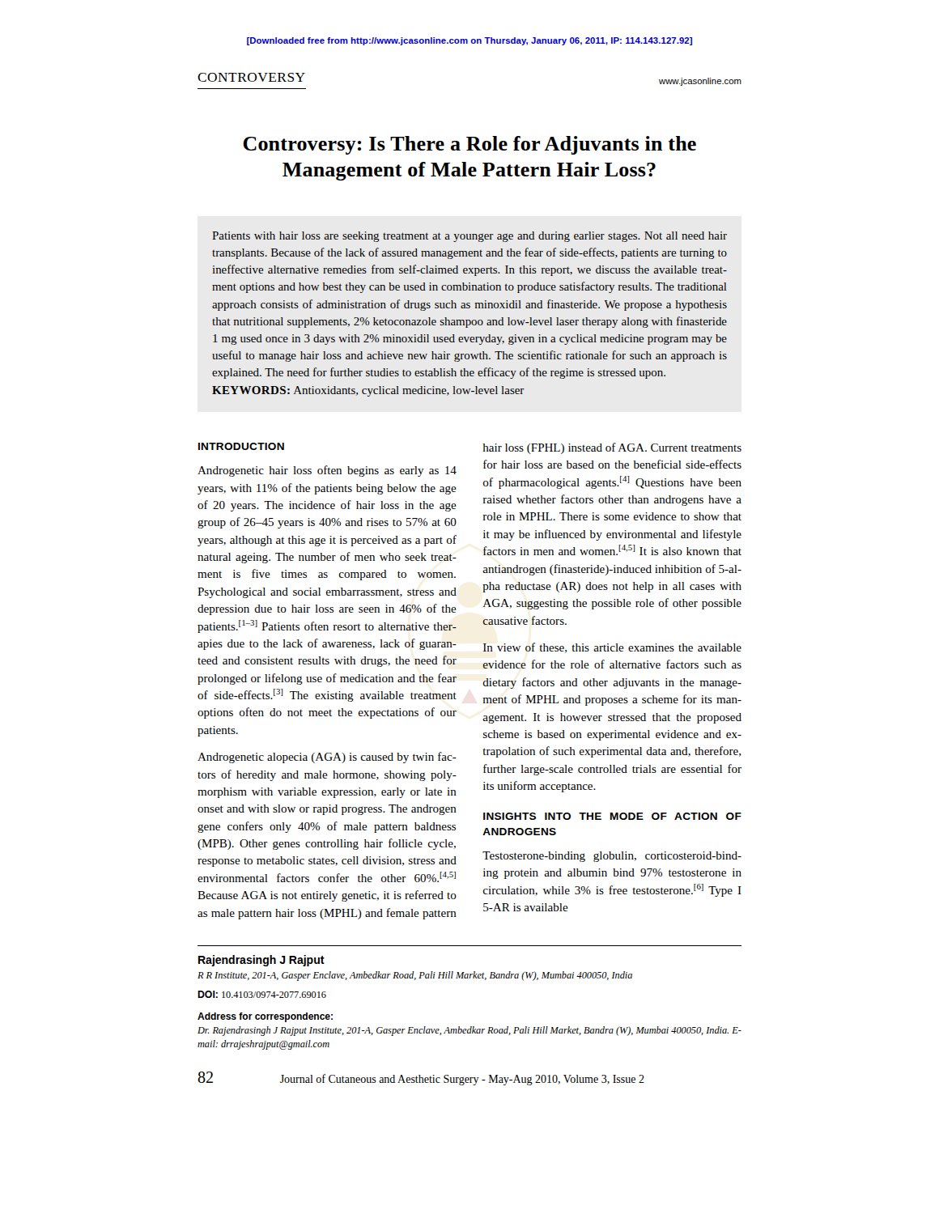[Downloaded free from http://www.jcasonline.com on Thursday, January 06, 2011, IP: 114.143.127.92]
Controversy www.jcasonline.com
Controversy: Is There a Role for Adjuvants in the
Management of Male Pattern Hair Loss?
Patients with hair loss are seeking treatment at a younger age and during earlier stages. Not all need hair transplants. Because of the lack of assured management and the fear of side-effects, patients are turning to ineffective alternative remedies from self-claimed experts. In this report, we discuss the available treatment options and how best they can be used in combination to produce satisfactory results. The traditional approach consists of administration of drugs such as minoxidil and finasteride. We propose a hypothesis that nutritional supplements, 2% ketoconazole shampoo and low-level laser therapy along with finasteride 1 mg used once in 3 days with 2% minoxidil used everyday, given in a cyclical medicine program may be useful to manage hair loss and achieve new hair growth. The scientific rationale for such an approach is explained. The need for further studies to establish the efficacy of the regime is stressed upon.
KEYWORDS: Antioxidants, cyclical medicine, low-level laser
Introduction
Androgenetic hair loss often begins as early as 14 years, with 11% of the patients being below the age of 20 years. The incidence of hair loss in the age group of 26–45 years is 40% and rises to 57% at 60 years, although at this age it is perceived as a part of natural ageing. The number of men who seek treatment is five times as compared to women. Psychological and social embarrassment, stress and depression due to hair loss are seen in 46% of the patients.[1–3] Patients often resort to alternative therapies due to the lack of awareness, lack of guaranteed and consistent results with drugs, the need for prolonged or lifelong use of medication and the fear of side-effects.[3] The existing available treatment options often do not meet the expectations of our patients.
Androgenetic alopecia (AGA) is caused by twin factors of heredity and male hormone, showing polymorphism with variable expression, early or late in onset and with slow or rapid progress. The androgen gene confers only 40% of male pattern baldness (MPB). Other genes controlling hair follicle cycle, response to metabolic states, cell division, stress and environmental factors confer the other 60%.[4,5] Because AGA is not entirely genetic, it is referred to as male pattern hair loss (MPHL) and female pattern hair loss (FPHL) instead of AGA. Current treatments for hair loss are based on the beneficial side-effects of pharmacological agents.[4] Questions have been raised whether factors other than androgens have a role in MPHL. There is some evidence to show that it may be influenced by environmental and lifestyle factors in men and women.[4,5] It is also known that antiandrogen (finasteride)-induced inhibition of 5-alpha reductase (AR) does not help in all cases with AGA, suggesting the possible role of other possible causative factors.
In view of these, this article examines the available evidence for the role of alternative factors such as dietary factors and other adjuvants in the management of MPHL and proposes a scheme for its management. It is however stressed that the proposed scheme is based on experimental evidence and extrapolation of such experimental data and, therefore, further large-scale controlled trials are essential for its uniform acceptance.
Insights into the Mode of Action of Androgens
Testosterone-binding globulin, corticosteroid-binding protein and albumin bind 97% testosterone in circulation, while 3% is free testosterone.[6] Type I 5-AR is available
Rajendrasingh J Rajput
R R Institute, 201-A, Gasper Enclave, Ambedkar Road, Pali Hill Market, Bandra (W), Mumbai 400050, India
DOI: 10.4103/0974-2077.69016
Address for correspondence:
Dr. Rajendrasingh J Rajput Institute, 201-A, Gasper Enclave, Ambedkar Road, Pali Hill Market, Bandra (W), Mumbai 400050, India. E-mail: drrajeshrajput@gmail.com
82 Journal of Cutaneous and Aesthetic Surgery - May-Aug 2010, Volume 3, Issue 2